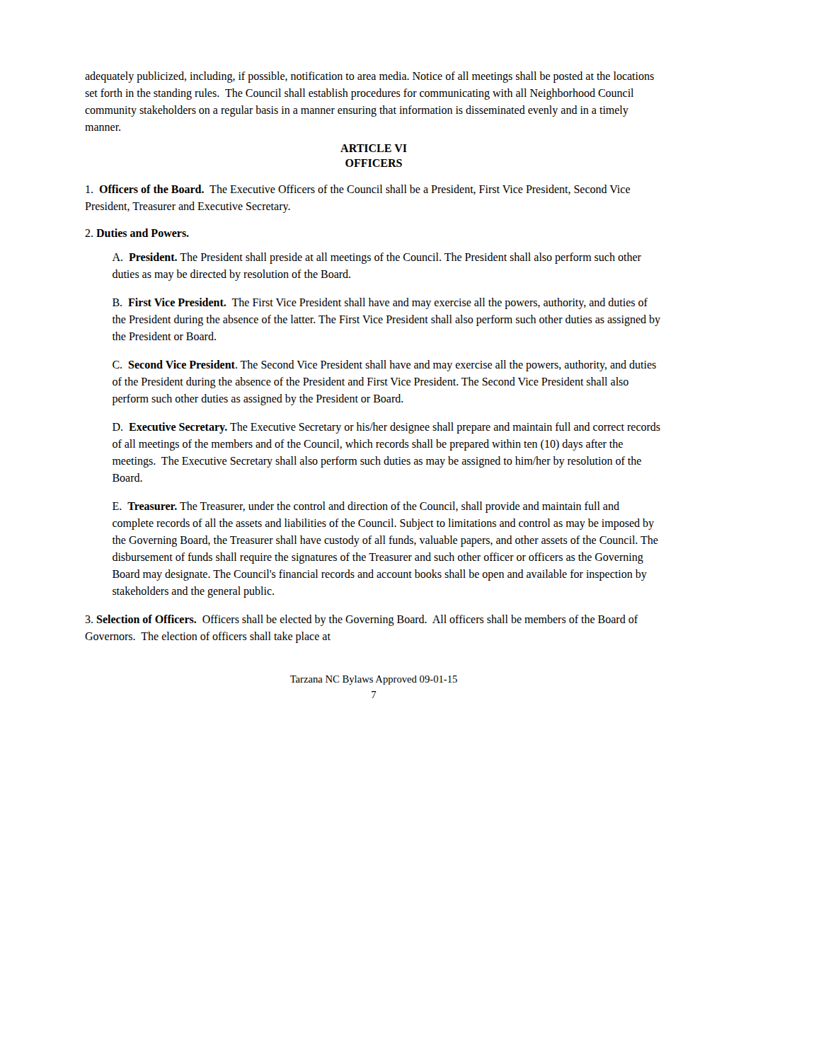adequately publicized, including, if possible, notification to area media. Notice of all meetings shall be posted at the locations set forth in the standing rules. The Council shall establish procedures for communicating with all Neighborhood Council community stakeholders on a regular basis in a manner ensuring that information is disseminated evenly and in a timely manner.
ARTICLE VIOFFICERS
1. Officers of the Board. The Executive Officers of the Council shall be a President, First Vice President, Second Vice President, Treasurer and Executive Secretary.
2. Duties and Powers.
A. President. The President shall preside at all meetings of the Council. The President shall also perform such other duties as may be directed by resolution of the Board.
B. First Vice President. The First Vice President shall have and may exercise all the powers, authority, and duties of the President during the absence of the latter. The First Vice President shall also perform such other duties as assigned by the President or Board.
C. Second Vice President. The Second Vice President shall have and may exercise all the powers, authority, and duties of the President during the absence of the President and First Vice President. The Second Vice President shall also perform such other duties as assigned by the President or Board.
D. Executive Secretary. The Executive Secretary or his/her designee shall prepare and maintain full and correct records of all meetings of the members and of the Council, which records shall be prepared within ten (10) days after the meetings. The Executive Secretary shall also perform such duties as may be assigned to him/her by resolution of the Board.
E. Treasurer. The Treasurer, under the control and direction of the Council, shall provide and maintain full and complete records of all the assets and liabilities of the Council. Subject to limitations and control as may be imposed by the Governing Board, the Treasurer shall have custody of all funds, valuable papers, and other assets of the Council. The disbursement of funds shall require the signatures of the Treasurer and such other officer or officers as the Governing Board may designate. The Council's financial records and account books shall be open and available for inspection by stakeholders and the general public.
3. Selection of Officers. Officers shall be elected by the Governing Board. All officers shall be members of the Board of Governors. The election of officers shall take place at
Tarzana NC Bylaws Approved 09-01-15 7